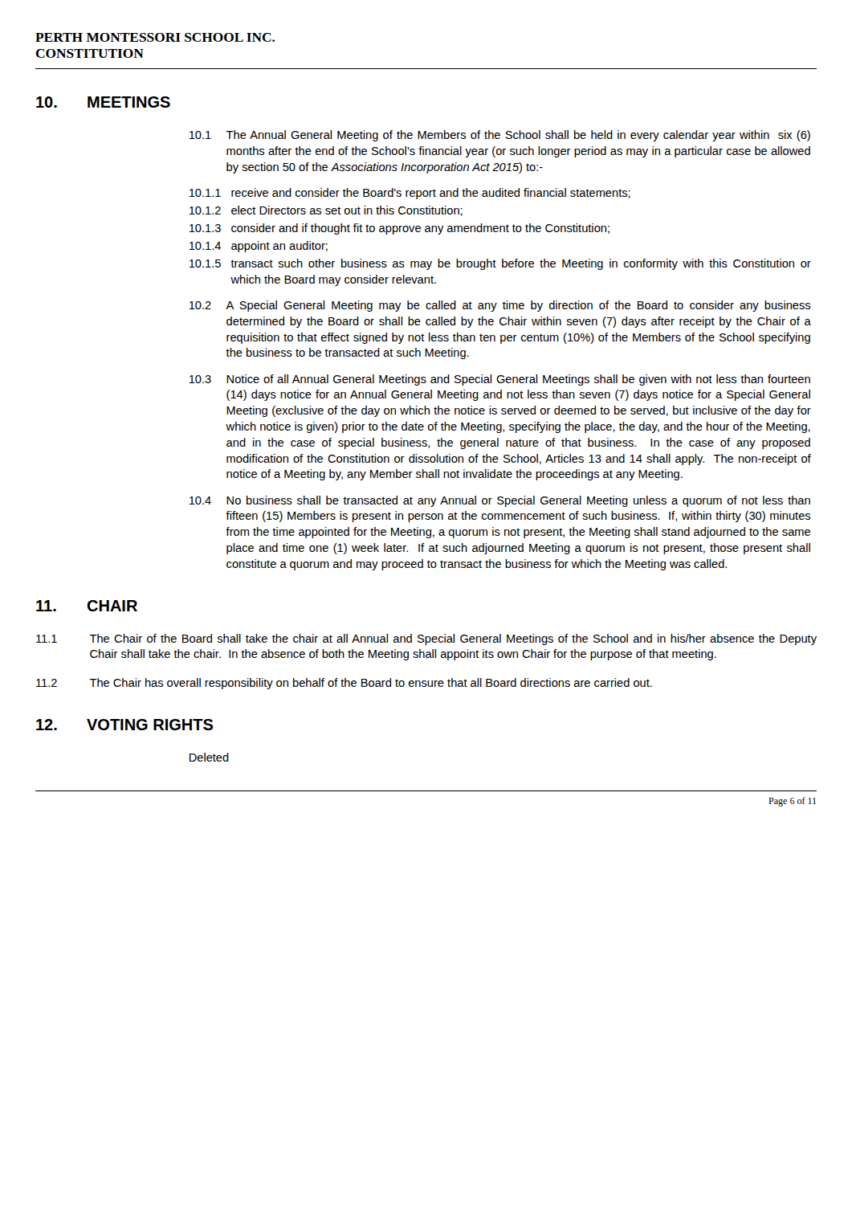PERTH MONTESSORI SCHOOL INC.
CONSTITUTION
10. MEETINGS
10.1 The Annual General Meeting of the Members of the School shall be held in every calendar year within six (6) months after the end of the School’s financial year (or such longer period as may in a particular case be allowed by section 50 of the Associations Incorporation Act 2015) to:-
10.1.1 receive and consider the Board's report and the audited financial statements;
10.1.2 elect Directors as set out in this Constitution;
10.1.3 consider and if thought fit to approve any amendment to the Constitution;
10.1.4 appoint an auditor;
10.1.5 transact such other business as may be brought before the Meeting in conformity with this Constitution or which the Board may consider relevant.
10.2 A Special General Meeting may be called at any time by direction of the Board to consider any business determined by the Board or shall be called by the Chair within seven (7) days after receipt by the Chair of a requisition to that effect signed by not less than ten per centum (10%) of the Members of the School specifying the business to be transacted at such Meeting.
10.3 Notice of all Annual General Meetings and Special General Meetings shall be given with not less than fourteen (14) days notice for an Annual General Meeting and not less than seven (7) days notice for a Special General Meeting (exclusive of the day on which the notice is served or deemed to be served, but inclusive of the day for which notice is given) prior to the date of the Meeting, specifying the place, the day, and the hour of the Meeting, and in the case of special business, the general nature of that business. In the case of any proposed modification of the Constitution or dissolution of the School, Articles 13 and 14 shall apply. The non-receipt of notice of a Meeting by, any Member shall not invalidate the proceedings at any Meeting.
10.4 No business shall be transacted at any Annual or Special General Meeting unless a quorum of not less than fifteen (15) Members is present in person at the commencement of such business. If, within thirty (30) minutes from the time appointed for the Meeting, a quorum is not present, the Meeting shall stand adjourned to the same place and time one (1) week later. If at such adjourned Meeting a quorum is not present, those present shall constitute a quorum and may proceed to transact the business for which the Meeting was called.
11. CHAIR
11.1 The Chair of the Board shall take the chair at all Annual and Special General Meetings of the School and in his/her absence the Deputy Chair shall take the chair. In the absence of both the Meeting shall appoint its own Chair for the purpose of that meeting.
11.2 The Chair has overall responsibility on behalf of the Board to ensure that all Board directions are carried out.
12. VOTING RIGHTS
Deleted
Page 6 of 11